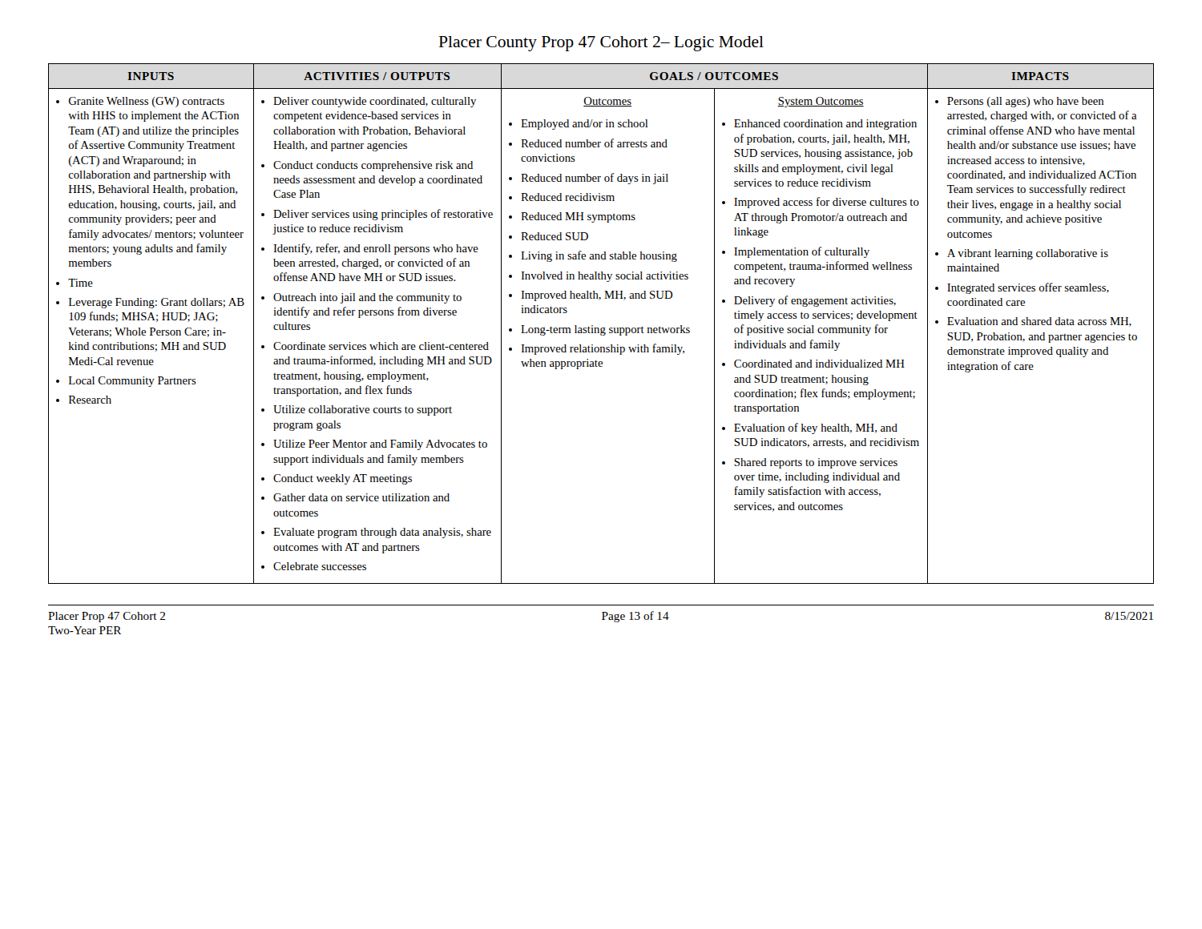Placer County Prop 47 Cohort 2– Logic Model
| INPUTS | ACTIVITIES / OUTPUTS | GOALS / OUTCOMES | IMPACTS |
| --- | --- | --- | --- |
| Granite Wellness (GW) contracts with HHS to implement the ACTion Team (AT) and utilize the principles of Assertive Community Treatment (ACT) and Wraparound; in collaboration and partnership with HHS, Behavioral Health, probation, education, housing, courts, jail, and community providers; peer and family advocates/ mentors; volunteer mentors; young adults and family members Time Leverage Funding: Grant dollars; AB 109 funds; MHSA; HUD; JAG; Veterans; Whole Person Care; in-kind contributions; MH and SUD Medi-Cal revenue Local Community Partners Research | Deliver countywide coordinated, culturally competent evidence-based services in collaboration with Probation, Behavioral Health, and partner agencies Conduct conducts comprehensive risk and needs assessment and develop a coordinated Case Plan Deliver services using principles of restorative justice to reduce recidivism Identify, refer, and enroll persons who have been arrested, charged, or convicted of an offense AND have MH or SUD issues. Outreach into jail and the community to identify and refer persons from diverse cultures Coordinate services which are client-centered and trauma-informed, including MH and SUD treatment, housing, employment, transportation, and flex funds Utilize collaborative courts to support program goals Utilize Peer Mentor and Family Advocates to support individuals and family members Conduct weekly AT meetings Gather data on service utilization and outcomes Evaluate program through data analysis, share outcomes with AT and partners Celebrate successes | Outcomes Employed and/or in school Reduced number of arrests and convictions Reduced number of days in jail Reduced recidivism Reduced MH symptoms Reduced SUD Living in safe and stable housing Involved in healthy social activities Improved health, MH, and SUD indicators Long-term lasting support networks Improved relationship with family, when appropriate | System Outcomes Enhanced coordination and integration of probation, courts, jail, health, MH, SUD services, housing assistance, job skills and employment, civil legal services to reduce recidivism Improved access for diverse cultures to AT through Promotor/a outreach and linkage Implementation of culturally competent, trauma-informed wellness and recovery Delivery of engagement activities, timely access to services; development of positive social community for individuals and family Coordinated and individualized MH and SUD treatment; housing coordination; flex funds; employment; transportation Evaluation of key health, MH, and SUD indicators, arrests, and recidivism Shared reports to improve services over time, including individual and family satisfaction with access, services, and outcomes | Persons (all ages) who have been arrested, charged with, or convicted of a criminal offense AND who have mental health and/or substance use issues; have increased access to intensive, coordinated, and individualized ACTion Team services to successfully redirect their lives, engage in a healthy social community, and achieve positive outcomes A vibrant learning collaborative is maintained Integrated services offer seamless, coordinated care Evaluation and shared data across MH, SUD, Probation, and partner agencies to demonstrate improved quality and integration of care |
Placer Prop 47 Cohort 2 Two-Year PER
Page 13 of 14
8/15/2021